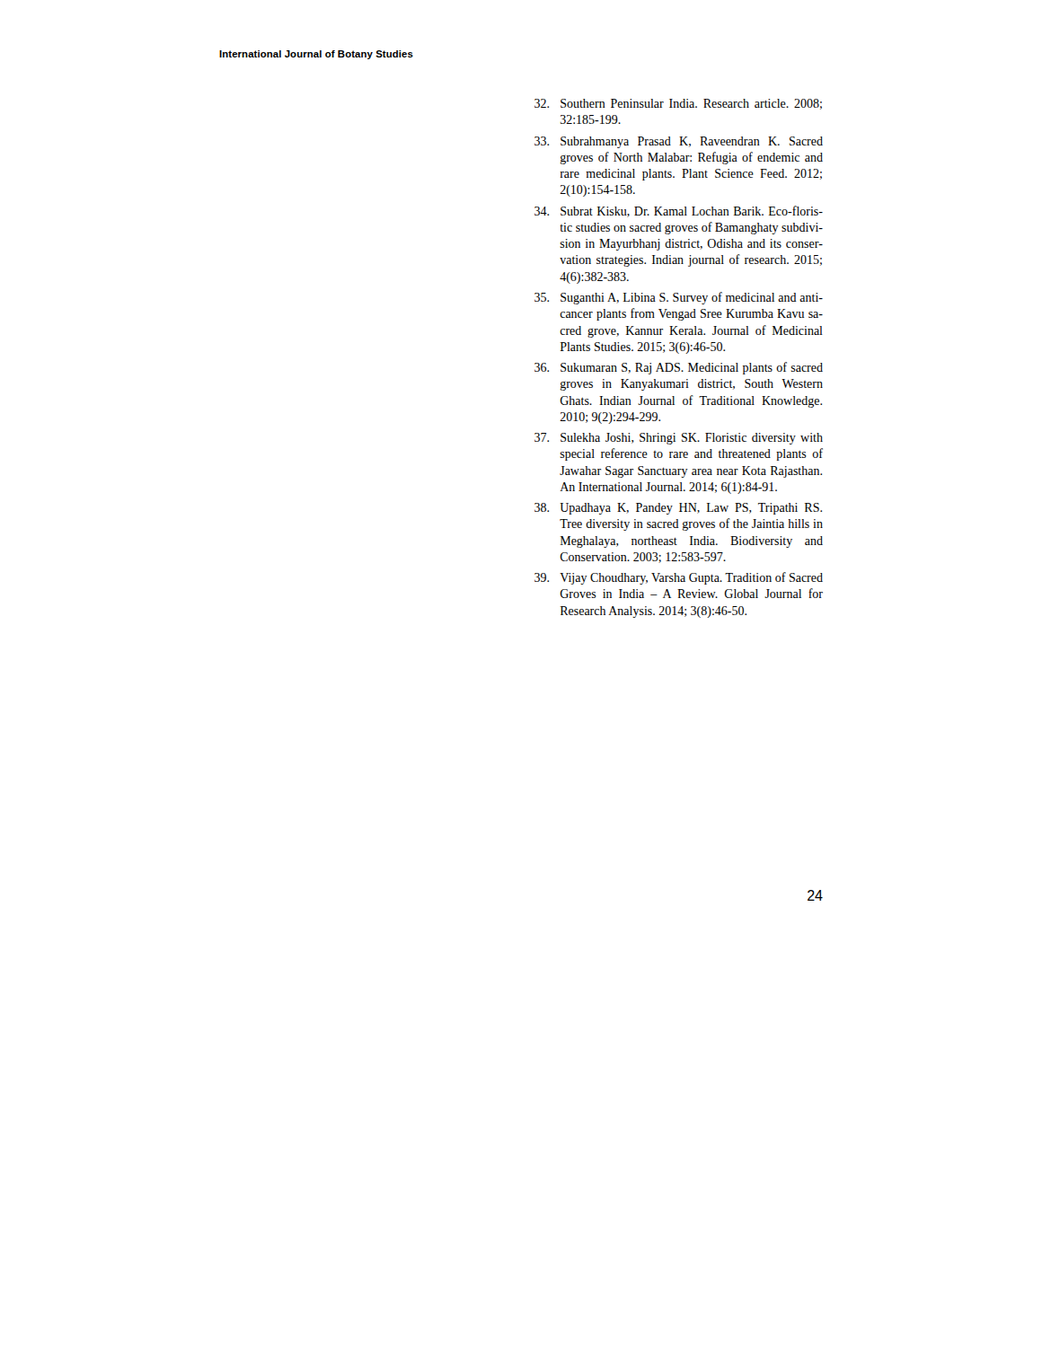International Journal of Botany Studies
Southern Peninsular India. Research article. 2008; 32:185-199.
Subrahmanya Prasad K, Raveendran K. Sacred groves of North Malabar: Refugia of endemic and rare medicinal plants. Plant Science Feed. 2012; 2(10):154-158.
Subrat Kisku, Dr. Kamal Lochan Barik. Eco-floristic studies on sacred groves of Bamanghaty subdivision in Mayurbhanj district, Odisha and its conservation strategies. Indian journal of research. 2015; 4(6):382-383.
Suganthi A, Libina S. Survey of medicinal and anticancer plants from Vengad Sree Kurumba Kavu sacred grove, Kannur Kerala. Journal of Medicinal Plants Studies. 2015; 3(6):46-50.
Sukumaran S, Raj ADS. Medicinal plants of sacred groves in Kanyakumari district, South Western Ghats. Indian Journal of Traditional Knowledge. 2010; 9(2):294-299.
Sulekha Joshi, Shringi SK. Floristic diversity with special reference to rare and threatened plants of Jawahar Sagar Sanctuary area near Kota Rajasthan. An International Journal. 2014; 6(1):84-91.
Upadhaya K, Pandey HN, Law PS, Tripathi RS. Tree diversity in sacred groves of the Jaintia hills in Meghalaya, northeast India. Biodiversity and Conservation. 2003; 12:583-597.
Vijay Choudhary, Varsha Gupta. Tradition of Sacred Groves in India – A Review. Global Journal for Research Analysis. 2014; 3(8):46-50.
24